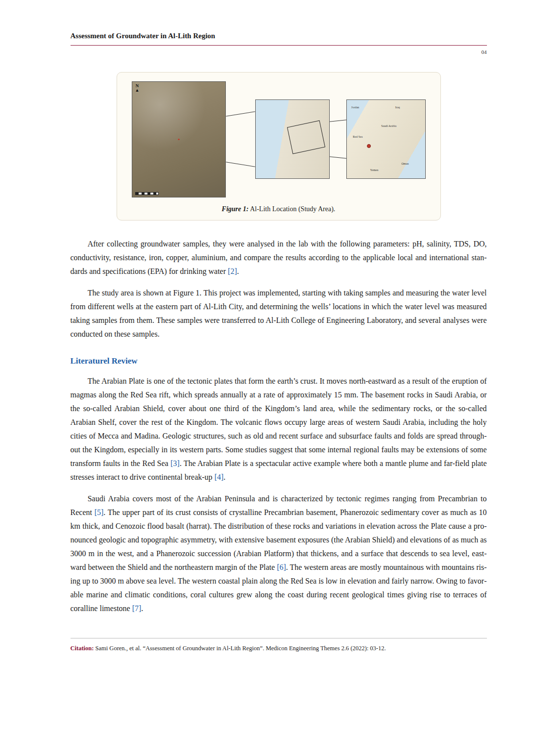Assessment of Groundwater in Al-Lith Region
04
N
▲
Jordan Iraq Saudi Arabia Red Sea Yemen Oman
Figure 1: Al-Lith Location (Study Area).
After collecting groundwater samples, they were analysed in the lab with the following parameters: pH, salinity, TDS, DO, conductivity, resistance, iron, copper, aluminium, and compare the results according to the applicable local and international standards and specifications (EPA) for drinking water [2].
The study area is shown at Figure 1. This project was implemented, starting with taking samples and measuring the water level from different wells at the eastern part of Al-Lith City, and determining the wells’ locations in which the water level was measured taking samples from them. These samples were transferred to Al-Lith College of Engineering Laboratory, and several analyses were conducted on these samples.
Literaturel Review
The Arabian Plate is one of the tectonic plates that form the earth’s crust. It moves north-eastward as a result of the eruption of magmas along the Red Sea rift, which spreads annually at a rate of approximately 15 mm. The basement rocks in Saudi Arabia, or the so-called Arabian Shield, cover about one third of the Kingdom’s land area, while the sedimentary rocks, or the so-called Arabian Shelf, cover the rest of the Kingdom. The volcanic flows occupy large areas of western Saudi Arabia, including the holy cities of Mecca and Madina. Geologic structures, such as old and recent surface and subsurface faults and folds are spread throughout the Kingdom, especially in its western parts. Some studies suggest that some internal regional faults may be extensions of some transform faults in the Red Sea [3]. The Arabian Plate is a spectacular active example where both a mantle plume and far-field plate stresses interact to drive continental break-up [4].
Saudi Arabia covers most of the Arabian Peninsula and is characterized by tectonic regimes ranging from Precambrian to Recent [5]. The upper part of its crust consists of crystalline Precambrian basement, Phanerozoic sedimentary cover as much as 10 km thick, and Cenozoic flood basalt (harrat). The distribution of these rocks and variations in elevation across the Plate cause a pronounced geologic and topographic asymmetry, with extensive basement exposures (the Arabian Shield) and elevations of as much as 3000 m in the west, and a Phanerozoic succession (Arabian Platform) that thickens, and a surface that descends to sea level, eastward between the Shield and the northeastern margin of the Plate [6]. The western areas are mostly mountainous with mountains rising up to 3000 m above sea level. The western coastal plain along the Red Sea is low in elevation and fairly narrow. Owing to favorable marine and climatic conditions, coral cultures grew along the coast during recent geological times giving rise to terraces of coralline limestone [7].
Citation: Sami Goren., et al. “Assessment of Groundwater in Al-Lith Region”. Medicon Engineering Themes 2.6 (2022): 03-12.